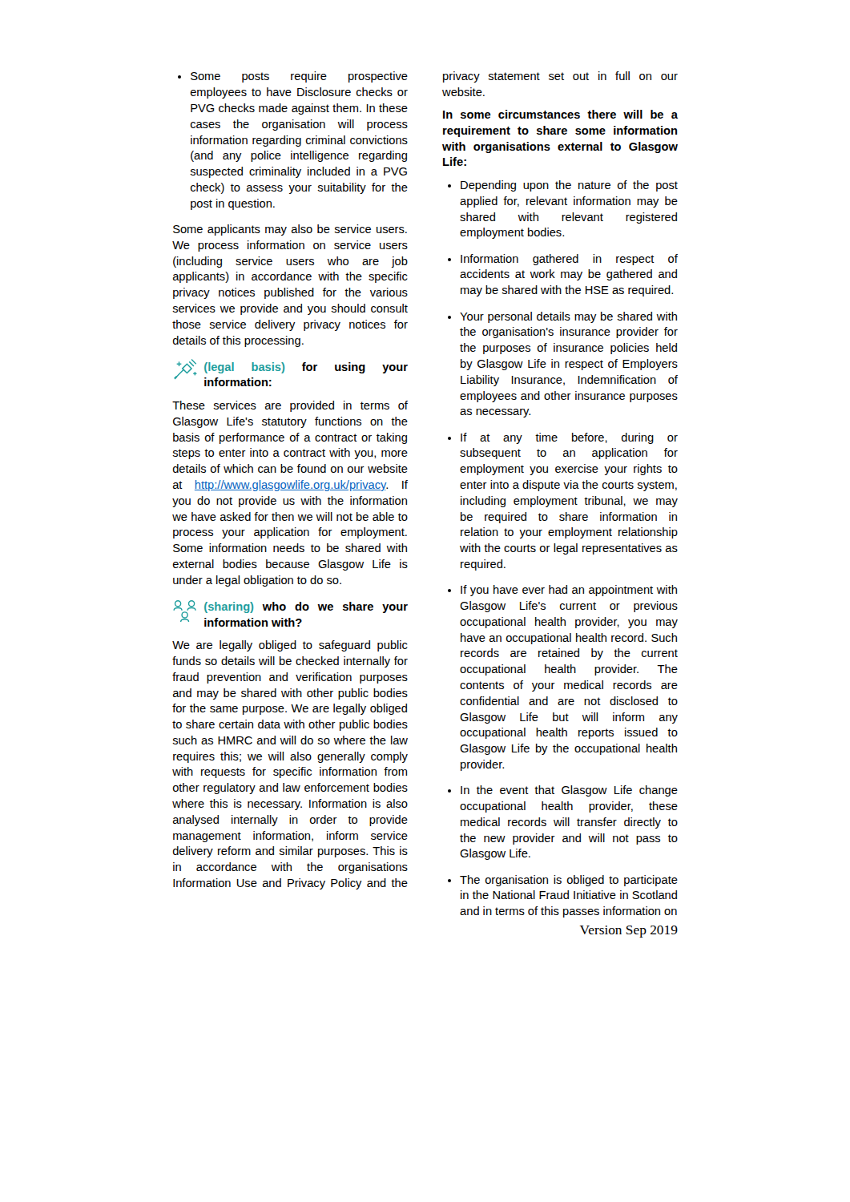Some posts require prospective employees to have Disclosure checks or PVG checks made against them. In these cases the organisation will process information regarding criminal convictions (and any police intelligence regarding suspected criminality included in a PVG check) to assess your suitability for the post in question.
Some applicants may also be service users. We process information on service users (including service users who are job applicants) in accordance with the specific privacy notices published for the various services we provide and you should consult those service delivery privacy notices for details of this processing.
(legal basis) for using your information:
These services are provided in terms of Glasgow Life's statutory functions on the basis of performance of a contract or taking steps to enter into a contract with you, more details of which can be found on our website at http://www.glasgowlife.org.uk/privacy. If you do not provide us with the information we have asked for then we will not be able to process your application for employment. Some information needs to be shared with external bodies because Glasgow Life is under a legal obligation to do so.
(sharing) who do we share your information with?
We are legally obliged to safeguard public funds so details will be checked internally for fraud prevention and verification purposes and may be shared with other public bodies for the same purpose. We are legally obliged to share certain data with other public bodies such as HMRC and will do so where the law requires this; we will also generally comply with requests for specific information from other regulatory and law enforcement bodies where this is necessary. Information is also analysed internally in order to provide management information, inform service delivery reform and similar purposes. This is in accordance with the organisations Information Use and Privacy Policy and the privacy statement set out in full on our website.
In some circumstances there will be a requirement to share some information with organisations external to Glasgow Life:
Depending upon the nature of the post applied for, relevant information may be shared with relevant registered employment bodies.
Information gathered in respect of accidents at work may be gathered and may be shared with the HSE as required.
Your personal details may be shared with the organisation's insurance provider for the purposes of insurance policies held by Glasgow Life in respect of Employers Liability Insurance, Indemnification of employees and other insurance purposes as necessary.
If at any time before, during or subsequent to an application for employment you exercise your rights to enter into a dispute via the courts system, including employment tribunal, we may be required to share information in relation to your employment relationship with the courts or legal representatives as required.
If you have ever had an appointment with Glasgow Life's current or previous occupational health provider, you may have an occupational health record. Such records are retained by the current occupational health provider. The contents of your medical records are confidential and are not disclosed to Glasgow Life but will inform any occupational health reports issued to Glasgow Life by the occupational health provider.
In the event that Glasgow Life change occupational health provider, these medical records will transfer directly to the new provider and will not pass to Glasgow Life.
The organisation is obliged to participate in the National Fraud Initiative in Scotland and in terms of this passes information on
Version Sep 2019